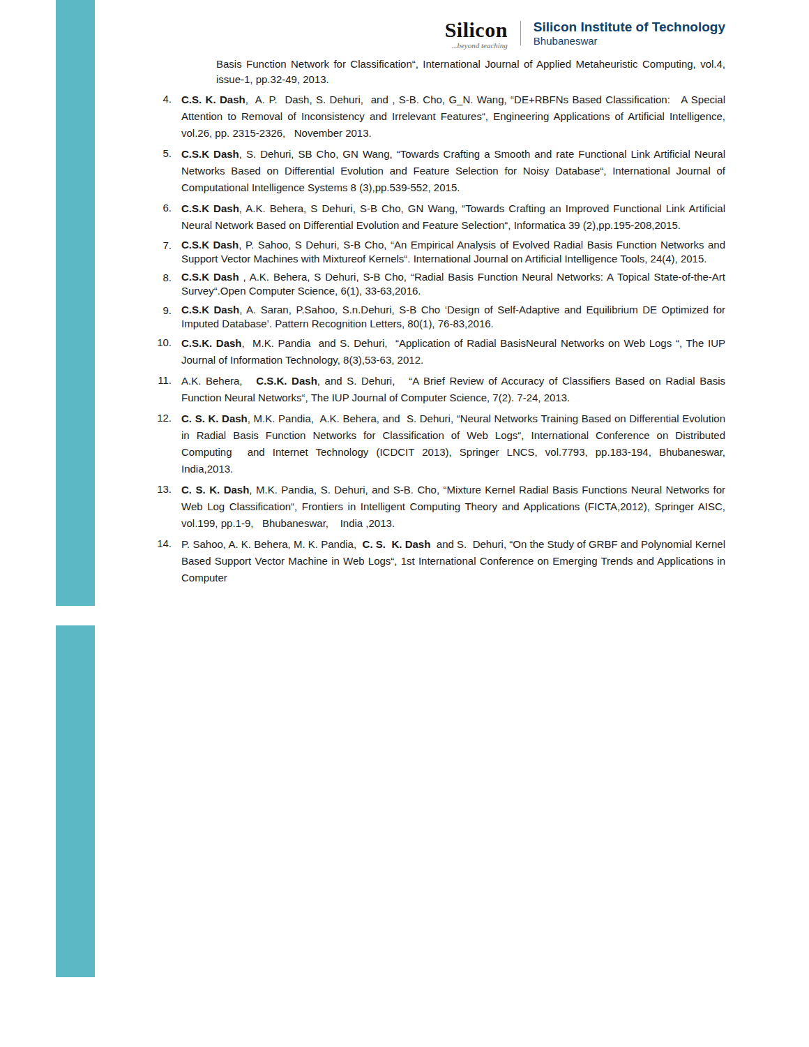Silicon
...beyond teaching
Silicon Institute of Technology
Bhubaneswar
Basis Function Network for Classification“, International Journal of Applied Metaheuristic Computing, vol.4, issue-1, pp.32-49, 2013.
4. C.S. K. Dash, A. P. Dash, S. Dehuri, and , S-B. Cho, G_N. Wang, “DE+RBFNs Based Classification: A Special Attention to Removal of Inconsistency and Irrelevant Features“, Engineering Applications of Artificial Intelligence, vol.26, pp. 2315-2326, November 2013.
5. C.S.K Dash, S. Dehuri, SB Cho, GN Wang, “Towards Crafting a Smooth and rate Functional Link Artificial Neural Networks Based on Differential Evolution and Feature Selection for Noisy Database“, International Journal of Computational Intelligence Systems 8 (3),pp.539-552, 2015.
6. C.S.K Dash, A.K. Behera, S Dehuri, S-B Cho, GN Wang, “Towards Crafting an Improved Functional Link Artificial Neural Network Based on Differential Evolution and Feature Selection“, Informatica 39 (2),pp.195-208,2015.
7. C.S.K Dash, P. Sahoo, S Dehuri, S-B Cho, “An Empirical Analysis of Evolved Radial Basis Function Networks and Support Vector Machines with Mixtureof Kernels“. International Journal on Artificial Intelligence Tools, 24(4), 2015.
8. C.S.K Dash , A.K. Behera, S Dehuri, S-B Cho, “Radial Basis Function Neural Networks: A Topical State-of-the-Art Survey“.Open Computer Science, 6(1), 33-63,2016.
9. C.S.K Dash, A. Saran, P.Sahoo, S.n.Dehuri, S-B Cho ‘Design of Self-Adaptive and Equilibrium DE Optimized for Imputed Database’. Pattern Recognition Letters, 80(1), 76-83,2016.
10. C.S.K. Dash, M.K. Pandia and S. Dehuri, “Application of Radial BasisNeural Networks on Web Logs “, The IUP Journal of Information Technology, 8(3),53-63, 2012.
11. A.K. Behera, C.S.K. Dash, and S. Dehuri, “A Brief Review of Accuracy of Classifiers Based on Radial Basis Function Neural Networks“, The IUP Journal of Computer Science, 7(2). 7-24, 2013.
12. C. S. K. Dash, M.K. Pandia, A.K. Behera, and S. Dehuri, “Neural Networks Training Based on Differential Evolution in Radial Basis Function Networks for Classification of Web Logs“, International Conference on Distributed Computing and Internet Technology (ICDCIT 2013), Springer LNCS, vol.7793, pp.183-194, Bhubaneswar, India,2013.
13. C. S. K. Dash, M.K. Pandia, S. Dehuri, and S-B. Cho, “Mixture Kernel Radial Basis Functions Neural Networks for Web Log Classification“, Frontiers in Intelligent Computing Theory and Applications (FICTA,2012), Springer AISC, vol.199, pp.1-9, Bhubaneswar, India ,2013.
14. P. Sahoo, A. K. Behera, M. K. Pandia, C. S. K. Dash and S. Dehuri, “On the Study of GRBF and Polynomial Kernel Based Support Vector Machine in Web Logs“, 1st International Conference on Emerging Trends and Applications in Computer